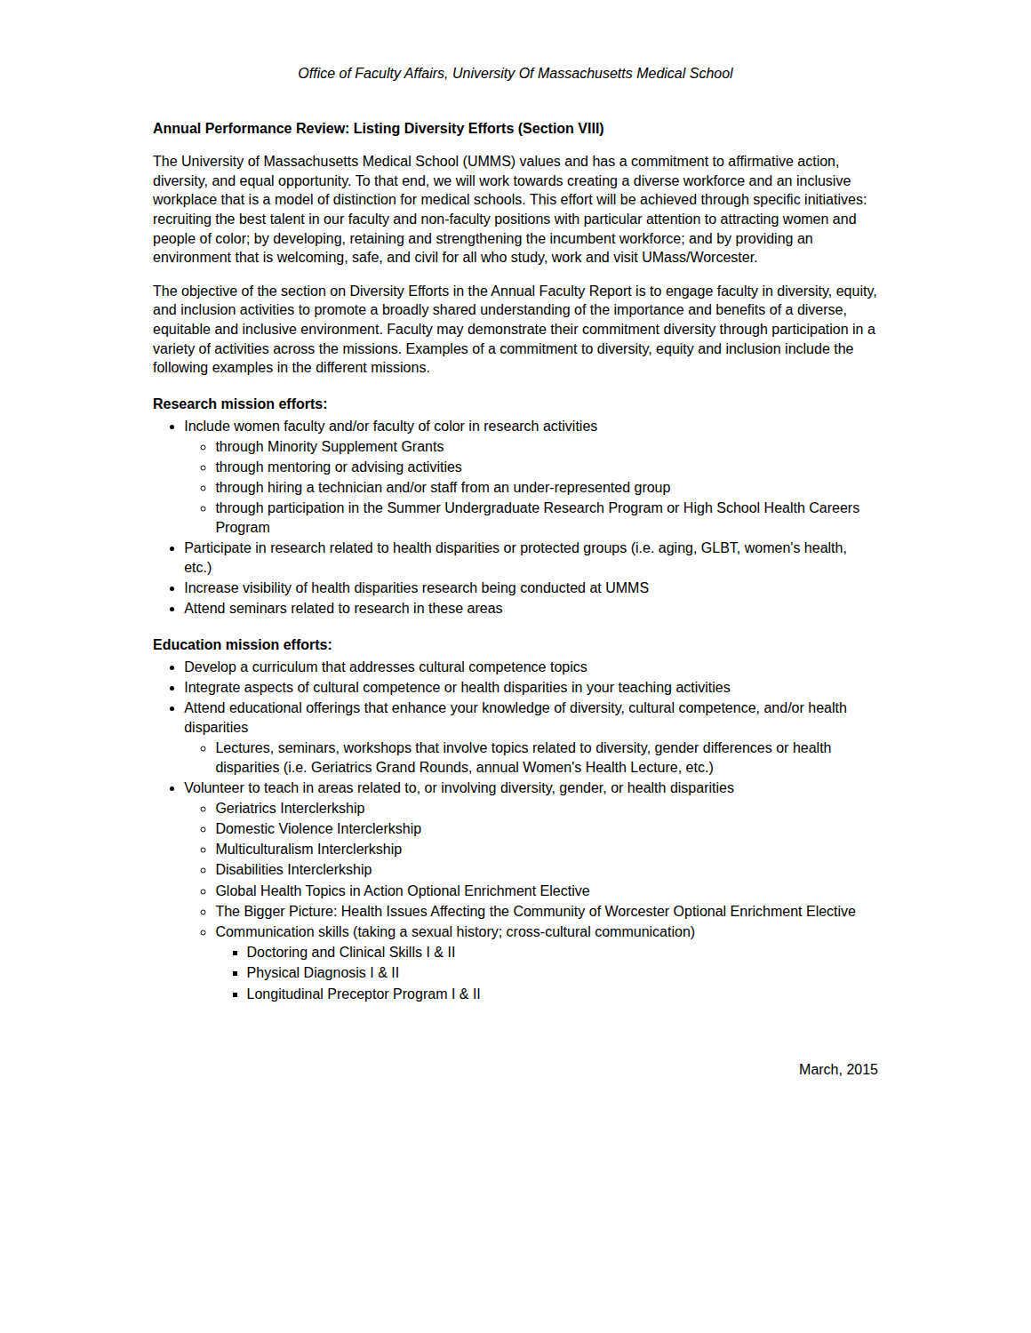Office of Faculty Affairs, University Of Massachusetts Medical School
Annual Performance Review: Listing Diversity Efforts (Section VIII)
The University of Massachusetts Medical School (UMMS) values and has a commitment to affirmative action, diversity, and equal opportunity. To that end, we will work towards creating a diverse workforce and an inclusive workplace that is a model of distinction for medical schools. This effort will be achieved through specific initiatives: recruiting the best talent in our faculty and non-faculty positions with particular attention to attracting women and people of color; by developing, retaining and strengthening the incumbent workforce; and by providing an environment that is welcoming, safe, and civil for all who study, work and visit UMass/Worcester.
The objective of the section on Diversity Efforts in the Annual Faculty Report is to engage faculty in diversity, equity, and inclusion activities to promote a broadly shared understanding of the importance and benefits of a diverse, equitable and inclusive environment. Faculty may demonstrate their commitment diversity through participation in a variety of activities across the missions. Examples of a commitment to diversity, equity and inclusion include the following examples in the different missions.
Research mission efforts:
Include women faculty and/or faculty of color in research activities
through Minority Supplement Grants
through mentoring or advising activities
through hiring a technician and/or staff from an under-represented group
through participation in the Summer Undergraduate Research Program or High School Health Careers Program
Participate in research related to health disparities or protected groups (i.e. aging, GLBT, women's health, etc.)
Increase visibility of health disparities research being conducted at UMMS
Attend seminars related to research in these areas
Education mission efforts:
Develop a curriculum that addresses cultural competence topics
Integrate aspects of cultural competence or health disparities in your teaching activities
Attend educational offerings that enhance your knowledge of diversity, cultural competence, and/or health disparities
Lectures, seminars, workshops that involve topics related to diversity, gender differences or health disparities (i.e. Geriatrics Grand Rounds, annual Women's Health Lecture, etc.)
Volunteer to teach in areas related to, or involving diversity, gender, or health disparities
Geriatrics Interclerkship
Domestic Violence Interclerkship
Multiculturalism Interclerkship
Disabilities Interclerkship
Global Health Topics in Action Optional Enrichment Elective
The Bigger Picture: Health Issues Affecting the Community of Worcester Optional Enrichment Elective
Communication skills (taking a sexual history; cross-cultural communication)
Doctoring and Clinical Skills I & II
Physical Diagnosis I & II
Longitudinal Preceptor Program I & II
March, 2015